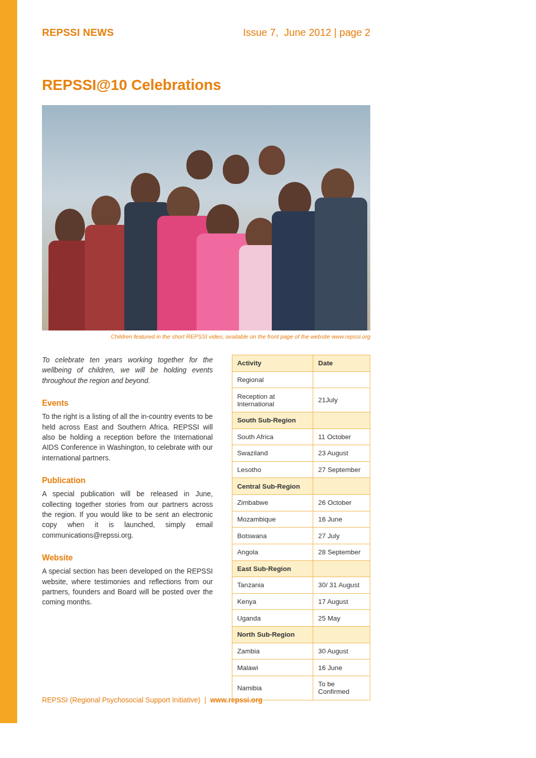REPSSI NEWS
Issue 7, June 2012 | page 2
REPSSI@10 Celebrations
Children featured in the short REPSSI video, available on the front page of the website www.repssi.org
To celebrate ten years working together for the wellbeing of children, we will be holding events throughout the region and beyond.
Events
To the right is a listing of all the in-country events to be held across East and Southern Africa. REPSSI will also be holding a reception before the International AIDS Conference in Washington, to celebrate with our international partners.
Publication
A special publication will be released in June, collecting together stories from our partners across the region. If you would like to be sent an electronic copy when it is launched, simply email communications@repssi.org.
Website
A special section has been developed on the REPSSI website, where testimonies and reflections from our partners, founders and Board will be posted over the coming months.
| Activity | Date |
| --- | --- |
| Regional | |
| Reception at International | 21July |
| South Sub-Region | |
| South Africa | 11 October |
| Swaziland | 23 August |
| Lesotho | 27 September |
| Central Sub-Region | |
| Zimbabwe | 26 October |
| Mozambique | 16 June |
| Botswana | 27 July |
| Angola | 28 September |
| East Sub-Region | |
| Tanzania | 30/ 31 August |
| Kenya | 17 August |
| Uganda | 25 May |
| North Sub-Region | |
| Zambia | 30 August |
| Malawi | 16 June |
| Namibia | To be Confirmed |
REPSSI (Regional Psychosocial Support Initiative) | www.repssi.org